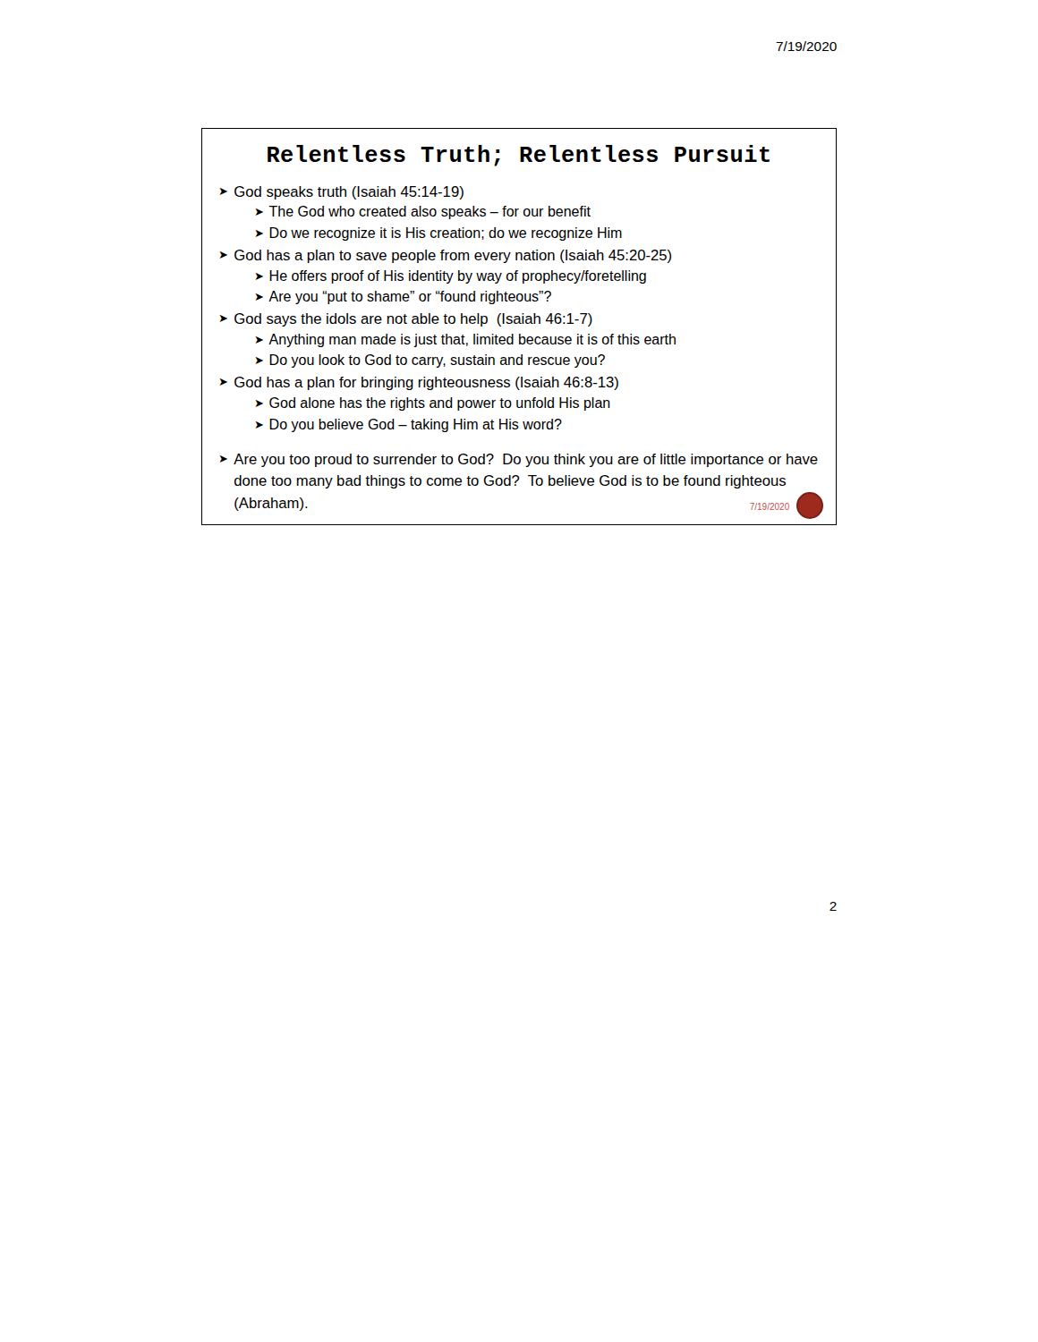7/19/2020
Relentless Truth; Relentless Pursuit
God speaks truth (Isaiah 45:14-19)
The God who created also speaks – for our benefit
Do we recognize it is His creation; do we recognize Him
God has a plan to save people from every nation (Isaiah 45:20-25)
He offers proof of His identity by way of prophecy/foretelling
Are you “put to shame” or “found righteous”?
God says the idols are not able to help (Isaiah 46:1-7)
Anything man made is just that, limited because it is of this earth
Do you look to God to carry, sustain and rescue you?
God has a plan for bringing righteousness (Isaiah 46:8-13)
God alone has the rights and power to unfold His plan
Do you believe God – taking Him at His word?
Are you too proud to surrender to God? Do you think you are of little importance or have done too many bad things to come to God? To believe God is to be found righteous (Abraham).
7/19/2020
2